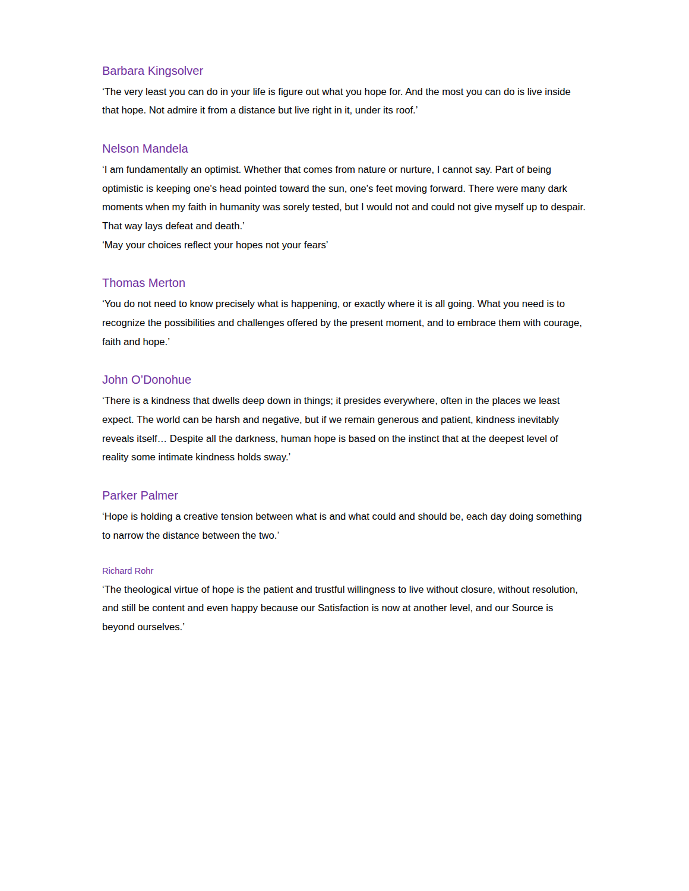Barbara Kingsolver
‘The very least you can do in your life is figure out what you hope for. And the most you can do is live inside that hope. Not admire it from a distance but live right in it, under its roof.’
Nelson Mandela
‘I am fundamentally an optimist. Whether that comes from nature or nurture, I cannot say. Part of being optimistic is keeping one's head pointed toward the sun, one's feet moving forward. There were many dark moments when my faith in humanity was sorely tested, but I would not and could not give myself up to despair. That way lays defeat and death.’
‘May your choices reflect your hopes not your fears’
Thomas Merton
‘You do not need to know precisely what is happening, or exactly where it is all going. What you need is to recognize the possibilities and challenges offered by the present moment, and to embrace them with courage, faith and hope.’
John O’Donohue
‘There is a kindness that dwells deep down in things; it presides everywhere, often in the places we least expect. The world can be harsh and negative, but if we remain generous and patient, kindness inevitably reveals itself… Despite all the darkness, human hope is based on the instinct that at the deepest level of reality some intimate kindness holds sway.’
Parker Palmer
‘Hope is holding a creative tension between what is and what could and should be, each day doing something to narrow the distance between the two.’
Richard Rohr
‘The theological virtue of hope is the patient and trustful willingness to live without closure, without resolution, and still be content and even happy because our Satisfaction is now at another level, and our Source is beyond ourselves.’